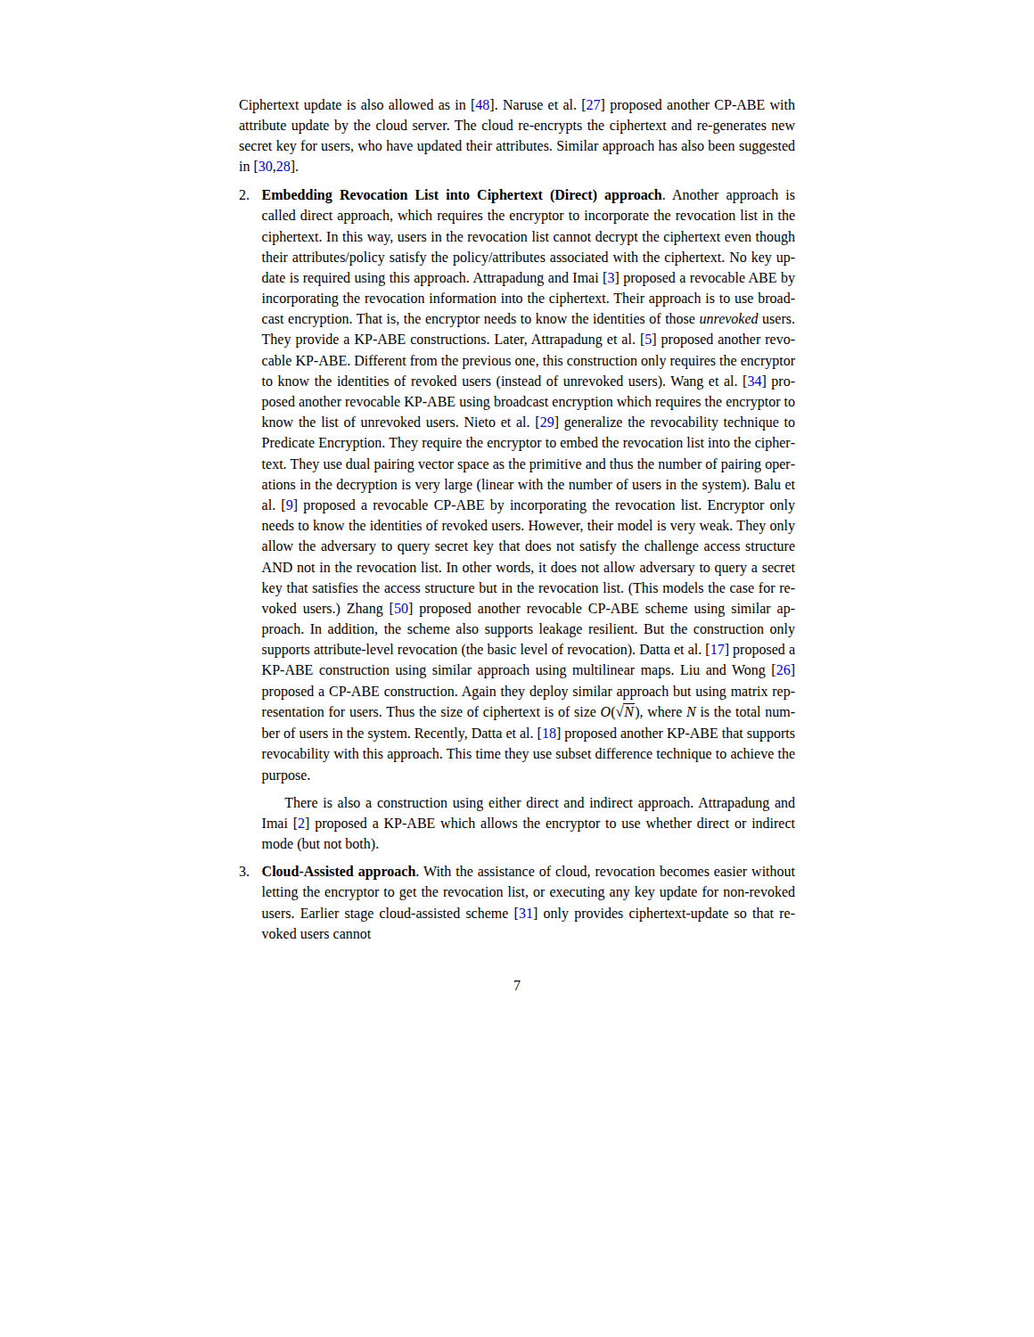Ciphertext update is also allowed as in [48]. Naruse et al. [27] proposed another CP-ABE with attribute update by the cloud server. The cloud re-encrypts the ciphertext and re-generates new secret key for users, who have updated their attributes. Similar approach has also been suggested in [30,28].
Embedding Revocation List into Ciphertext (Direct) approach. Another approach is called direct approach, which requires the encryptor to incorporate the revocation list in the ciphertext. In this way, users in the revocation list cannot decrypt the ciphertext even though their attributes/policy satisfy the policy/attributes associated with the ciphertext. No key update is required using this approach. Attrapadung and Imai [3] proposed a revocable ABE by incorporating the revocation information into the ciphertext. Their approach is to use broadcast encryption. That is, the encryptor needs to know the identities of those unrevoked users. They provide a KP-ABE constructions. Later, Attrapadung et al. [5] proposed another revocable KP-ABE. Different from the previous one, this construction only requires the encryptor to know the identities of revoked users (instead of unrevoked users). Wang et al. [34] proposed another revocable KP-ABE using broadcast encryption which requires the encryptor to know the list of unrevoked users. Nieto et al. [29] generalize the revocability technique to Predicate Encryption. They require the encryptor to embed the revocation list into the ciphertext. They use dual pairing vector space as the primitive and thus the number of pairing operations in the decryption is very large (linear with the number of users in the system). Balu et al. [9] proposed a revocable CP-ABE by incorporating the revocation list. Encryptor only needs to know the identities of revoked users. However, their model is very weak. They only allow the adversary to query secret key that does not satisfy the challenge access structure AND not in the revocation list. In other words, it does not allow adversary to query a secret key that satisfies the access structure but in the revocation list. (This models the case for revoked users.) Zhang [50] proposed another revocable CP-ABE scheme using similar approach. In addition, the scheme also supports leakage resilient. But the construction only supports attribute-level revocation (the basic level of revocation). Datta et al. [17] proposed a KP-ABE construction using similar approach using multilinear maps. Liu and Wong [26] proposed a CP-ABE construction. Again they deploy similar approach but using matrix representation for users. Thus the size of ciphertext is of size O(√N), where N is the total number of users in the system. Recently, Datta et al. [18] proposed another KP-ABE that supports revocability with this approach. This time they use subset difference technique to achieve the purpose.
There is also a construction using either direct and indirect approach. Attrapadung and Imai [2] proposed a KP-ABE which allows the encryptor to use whether direct or indirect mode (but not both).
Cloud-Assisted approach. With the assistance of cloud, revocation becomes easier without letting the encryptor to get the revocation list, or executing any key update for non-revoked users. Earlier stage cloud-assisted scheme [31] only provides ciphertext-update so that revoked users cannot
7